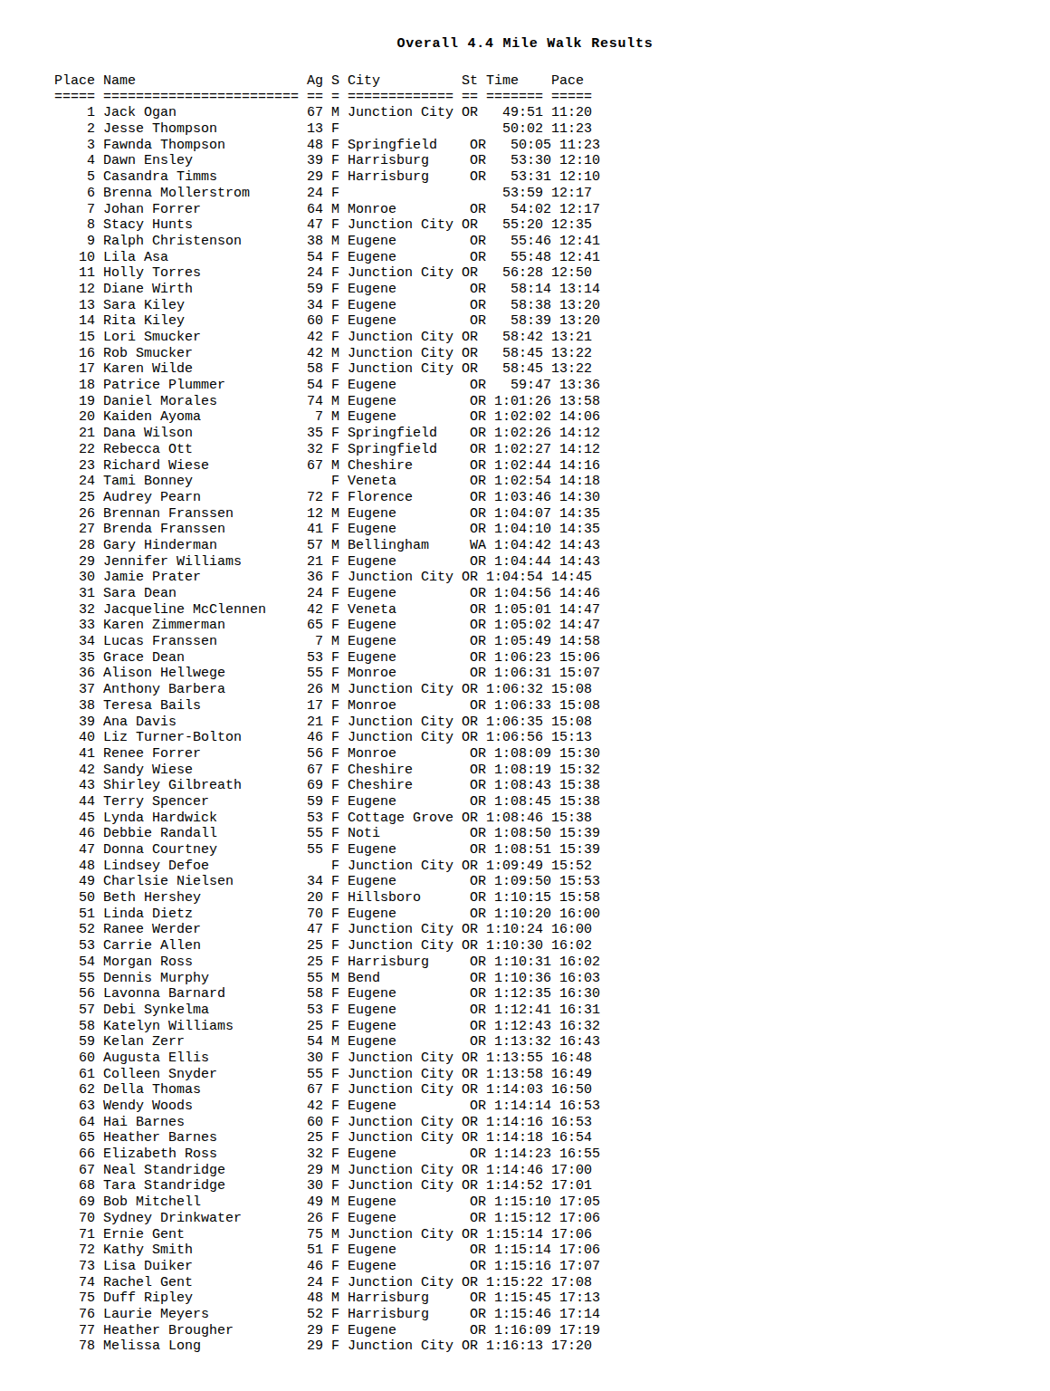Overall 4.4 Mile Walk Results
Place Name                     Ag S City          St Time    Pace
===== ======================== == = ============= == ======= =====
    1 Jack Ogan                67 M Junction City OR   49:51 11:20
    2 Jesse Thompson           13 F                    50:02 11:23
    3 Fawnda Thompson          48 F Springfield    OR   50:05 11:23
    4 Dawn Ensley              39 F Harrisburg     OR   53:30 12:10
    5 Casandra Timms           29 F Harrisburg     OR   53:31 12:10
    6 Brenna Mollerstrom       24 F                    53:59 12:17
    7 Johan Forrer             64 M Monroe         OR   54:02 12:17
    8 Stacy Hunts              47 F Junction City OR   55:20 12:35
    9 Ralph Christenson        38 M Eugene         OR   55:46 12:41
   10 Lila Asa                 54 F Eugene         OR   55:48 12:41
   11 Holly Torres             24 F Junction City OR   56:28 12:50
   12 Diane Wirth              59 F Eugene         OR   58:14 13:14
   13 Sara Kiley               34 F Eugene         OR   58:38 13:20
   14 Rita Kiley               60 F Eugene         OR   58:39 13:20
   15 Lori Smucker             42 F Junction City OR   58:42 13:21
   16 Rob Smucker              42 M Junction City OR   58:45 13:22
   17 Karen Wilde              58 F Junction City OR   58:45 13:22
   18 Patrice Plummer          54 F Eugene         OR   59:47 13:36
   19 Daniel Morales           74 M Eugene         OR 1:01:26 13:58
   20 Kaiden Ayoma              7 M Eugene         OR 1:02:02 14:06
   21 Dana Wilson              35 F Springfield    OR 1:02:26 14:12
   22 Rebecca Ott              32 F Springfield    OR 1:02:27 14:12
   23 Richard Wiese            67 M Cheshire       OR 1:02:44 14:16
   24 Tami Bonney                 F Veneta         OR 1:02:54 14:18
   25 Audrey Pearn             72 F Florence       OR 1:03:46 14:30
   26 Brennan Franssen         12 M Eugene         OR 1:04:07 14:35
   27 Brenda Franssen          41 F Eugene         OR 1:04:10 14:35
   28 Gary Hinderman           57 M Bellingham     WA 1:04:42 14:43
   29 Jennifer Williams        21 F Eugene         OR 1:04:44 14:43
   30 Jamie Prater             36 F Junction City OR 1:04:54 14:45
   31 Sara Dean                24 F Eugene         OR 1:04:56 14:46
   32 Jacqueline McClennen     42 F Veneta         OR 1:05:01 14:47
   33 Karen Zimmerman          65 F Eugene         OR 1:05:02 14:47
   34 Lucas Franssen            7 M Eugene         OR 1:05:49 14:58
   35 Grace Dean               53 F Eugene         OR 1:06:23 15:06
   36 Alison Hellwege          55 F Monroe         OR 1:06:31 15:07
   37 Anthony Barbera          26 M Junction City OR 1:06:32 15:08
   38 Teresa Bails             17 F Monroe         OR 1:06:33 15:08
   39 Ana Davis                21 F Junction City OR 1:06:35 15:08
   40 Liz Turner-Bolton        46 F Junction City OR 1:06:56 15:13
   41 Renee Forrer             56 F Monroe         OR 1:08:09 15:30
   42 Sandy Wiese              67 F Cheshire       OR 1:08:19 15:32
   43 Shirley Gilbreath        69 F Cheshire       OR 1:08:43 15:38
   44 Terry Spencer            59 F Eugene         OR 1:08:45 15:38
   45 Lynda Hardwick           53 F Cottage Grove OR 1:08:46 15:38
   46 Debbie Randall           55 F Noti           OR 1:08:50 15:39
   47 Donna Courtney           55 F Eugene         OR 1:08:51 15:39
   48 Lindsey Defoe               F Junction City OR 1:09:49 15:52
   49 Charlsie Nielsen         34 F Eugene         OR 1:09:50 15:53
   50 Beth Hershey             20 F Hillsboro      OR 1:10:15 15:58
   51 Linda Dietz              70 F Eugene         OR 1:10:20 16:00
   52 Ranee Werder             47 F Junction City OR 1:10:24 16:00
   53 Carrie Allen             25 F Junction City OR 1:10:30 16:02
   54 Morgan Ross              25 F Harrisburg     OR 1:10:31 16:02
   55 Dennis Murphy            55 M Bend           OR 1:10:36 16:03
   56 Lavonna Barnard          58 F Eugene         OR 1:12:35 16:30
   57 Debi Synkelma            53 F Eugene         OR 1:12:41 16:31
   58 Katelyn Williams         25 F Eugene         OR 1:12:43 16:32
   59 Kelan Zerr               54 M Eugene         OR 1:13:32 16:43
   60 Augusta Ellis            30 F Junction City OR 1:13:55 16:48
   61 Colleen Snyder           55 F Junction City OR 1:13:58 16:49
   62 Della Thomas             67 F Junction City OR 1:14:03 16:50
   63 Wendy Woods              42 F Eugene         OR 1:14:14 16:53
   64 Hai Barnes               60 F Junction City OR 1:14:16 16:53
   65 Heather Barnes           25 F Junction City OR 1:14:18 16:54
   66 Elizabeth Ross           32 F Eugene         OR 1:14:23 16:55
   67 Neal Standridge          29 M Junction City OR 1:14:46 17:00
   68 Tara Standridge          30 F Junction City OR 1:14:52 17:01
   69 Bob Mitchell             49 M Eugene         OR 1:15:10 17:05
   70 Sydney Drinkwater        26 F Eugene         OR 1:15:12 17:06
   71 Ernie Gent               75 M Junction City OR 1:15:14 17:06
   72 Kathy Smith              51 F Eugene         OR 1:15:14 17:06
   73 Lisa Duiker              46 F Eugene         OR 1:15:16 17:07
   74 Rachel Gent              24 F Junction City OR 1:15:22 17:08
   75 Duff Ripley              48 M Harrisburg     OR 1:15:45 17:13
   76 Laurie Meyers            52 F Harrisburg     OR 1:15:46 17:14
   77 Heather Brougher         29 F Eugene         OR 1:16:09 17:19
   78 Melissa Long             29 F Junction City OR 1:16:13 17:20